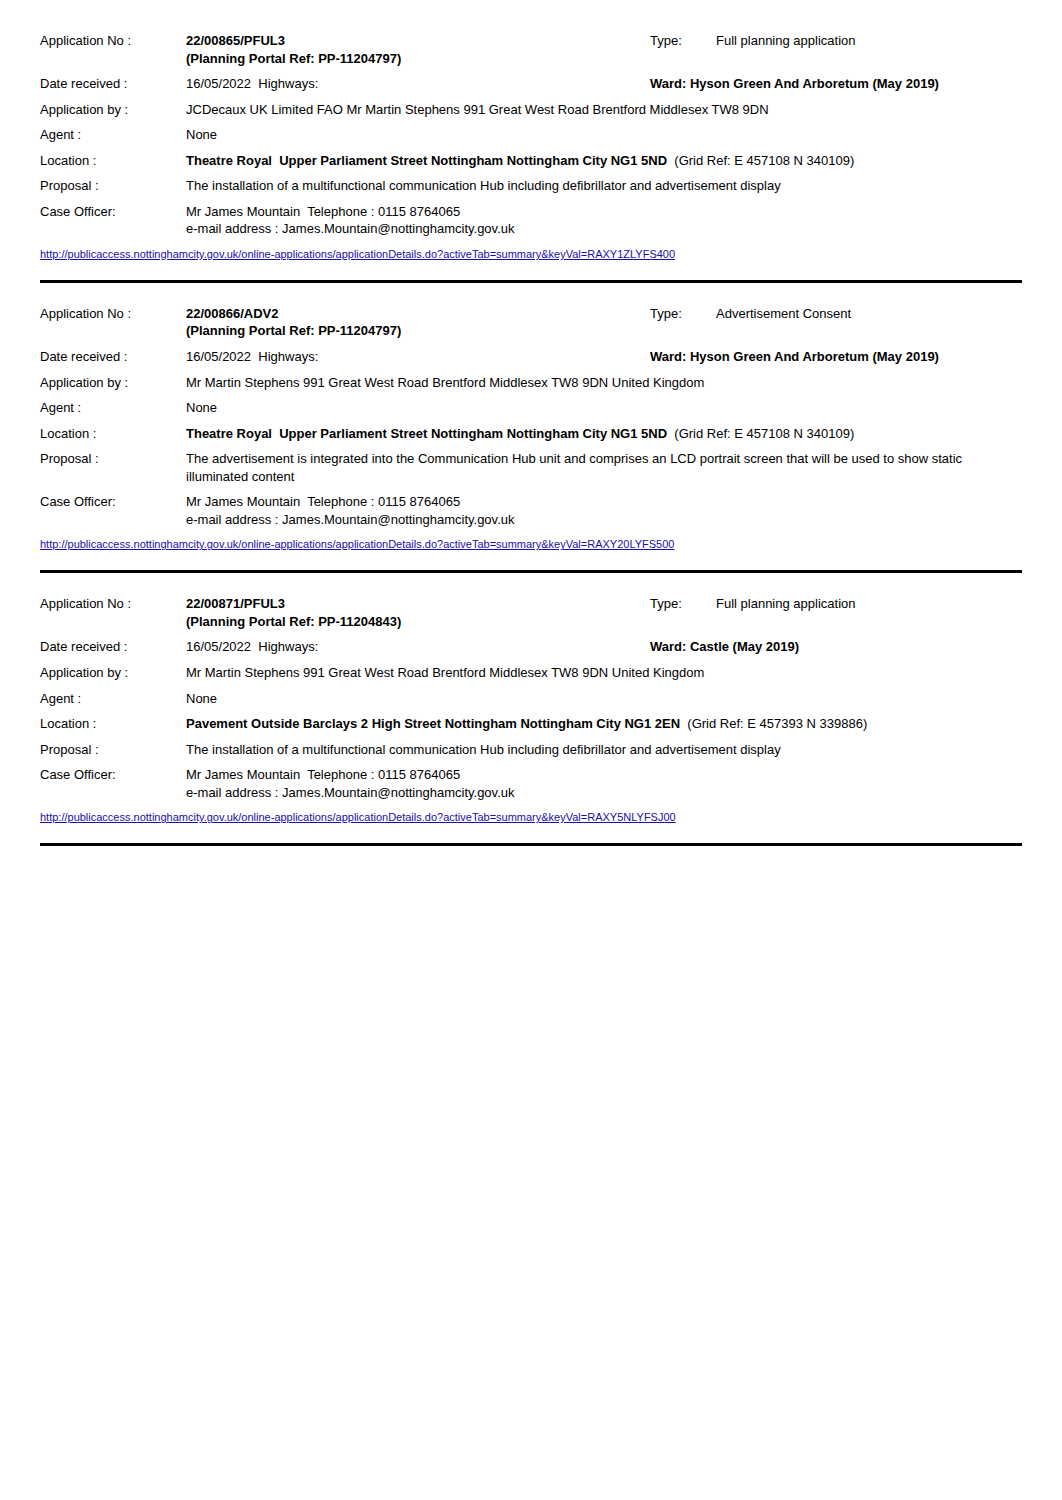| Application No : | 22/00865/PFUL3 (Planning Portal Ref: PP-11204797) | Type: | Full planning application |
| Date received : | 16/05/2022 Highways: | Ward: Hyson Green And Arboretum (May 2019) |
| Application by : | JCDecaux UK Limited FAO Mr Martin Stephens 991 Great West Road Brentford Middlesex TW8 9DN |
| Agent : | None |
| Location : | Theatre Royal Upper Parliament Street Nottingham Nottingham City NG1 5ND (Grid Ref: E 457108 N 340109) |
| Proposal : | The installation of a multifunctional communication Hub including defibrillator and advertisement display |
| Case Officer: | Mr James Mountain Telephone : 0115 8764065 e-mail address : James.Mountain@nottinghamcity.gov.uk |
http://publicaccess.nottinghamcity.gov.uk/online-applications/applicationDetails.do?activeTab=summary&keyVal=RAXY1ZLYFS400
| Application No : | 22/00866/ADV2 (Planning Portal Ref: PP-11204797) | Type: | Advertisement Consent |
| Date received : | 16/05/2022 Highways: | Ward: Hyson Green And Arboretum (May 2019) |
| Application by : | Mr Martin Stephens 991 Great West Road Brentford Middlesex TW8 9DN United Kingdom |
| Agent : | None |
| Location : | Theatre Royal Upper Parliament Street Nottingham Nottingham City NG1 5ND (Grid Ref: E 457108 N 340109) |
| Proposal : | The advertisement is integrated into the Communication Hub unit and comprises an LCD portrait screen that will be used to show static illuminated content |
| Case Officer: | Mr James Mountain Telephone : 0115 8764065 e-mail address : James.Mountain@nottinghamcity.gov.uk |
http://publicaccess.nottinghamcity.gov.uk/online-applications/applicationDetails.do?activeTab=summary&keyVal=RAXY20LYFS500
| Application No : | 22/00871/PFUL3 (Planning Portal Ref: PP-11204843) | Type: | Full planning application |
| Date received : | 16/05/2022 Highways: | Ward: Castle (May 2019) |
| Application by : | Mr Martin Stephens 991 Great West Road Brentford Middlesex TW8 9DN United Kingdom |
| Agent : | None |
| Location : | Pavement Outside Barclays 2 High Street Nottingham Nottingham City NG1 2EN (Grid Ref: E 457393 N 339886) |
| Proposal : | The installation of a multifunctional communication Hub including defibrillator and advertisement display |
| Case Officer: | Mr James Mountain Telephone : 0115 8764065 e-mail address : James.Mountain@nottinghamcity.gov.uk |
http://publicaccess.nottinghamcity.gov.uk/online-applications/applicationDetails.do?activeTab=summary&keyVal=RAXY5NLYFSJ00